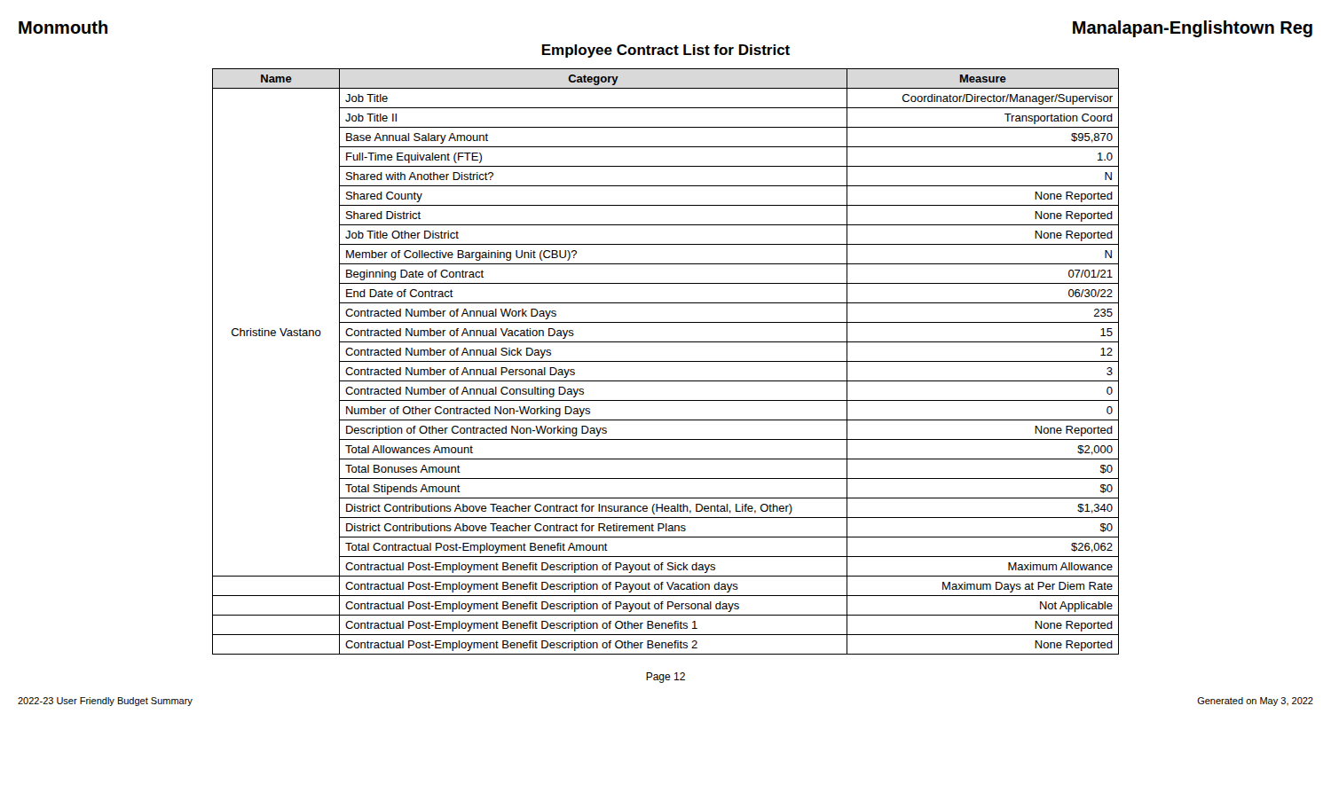Monmouth
Manalapan-Englishtown Reg
Employee Contract List for District
| Name | Category | Measure |
| --- | --- | --- |
| Christine Vastano | Job Title | Coordinator/Director/Manager/Supervisor |
| Job Title II | Transportation Coord |
| Base Annual Salary Amount | $95,870 |
| Full-Time Equivalent (FTE) | 1.0 |
| Shared with Another District? | N |
| Shared County | None Reported |
| Shared District | None Reported |
| Job Title Other District | None Reported |
| Member of Collective Bargaining Unit (CBU)? | N |
| Beginning Date of Contract | 07/01/21 |
| End Date of Contract | 06/30/22 |
| Contracted Number of Annual Work Days | 235 |
| Contracted Number of Annual Vacation Days | 15 |
| Contracted Number of Annual Sick Days | 12 |
| Contracted Number of Annual Personal Days | 3 |
| Contracted Number of Annual Consulting Days | 0 |
| Number of Other Contracted Non-Working Days | 0 |
| Description of Other Contracted Non-Working Days | None Reported |
| Total Allowances Amount | $2,000 |
| Total Bonuses Amount | $0 |
| Total Stipends Amount | $0 |
| District Contributions Above Teacher Contract for Insurance (Health, Dental, Life, Other) | $1,340 |
| District Contributions Above Teacher Contract for Retirement Plans | $0 |
| Total Contractual Post-Employment Benefit Amount | $26,062 |
| Contractual Post-Employment Benefit Description of Payout of Sick days | Maximum Allowance |
| | Contractual Post-Employment Benefit Description of Payout of Vacation days | Maximum Days at Per Diem Rate |
| | Contractual Post-Employment Benefit Description of Payout of Personal days | Not Applicable |
| | Contractual Post-Employment Benefit Description of Other Benefits 1 | None Reported |
| | Contractual Post-Employment Benefit Description of Other Benefits 2 | None Reported |
Page 12
2022-23 User Friendly Budget Summary
Generated on May 3, 2022